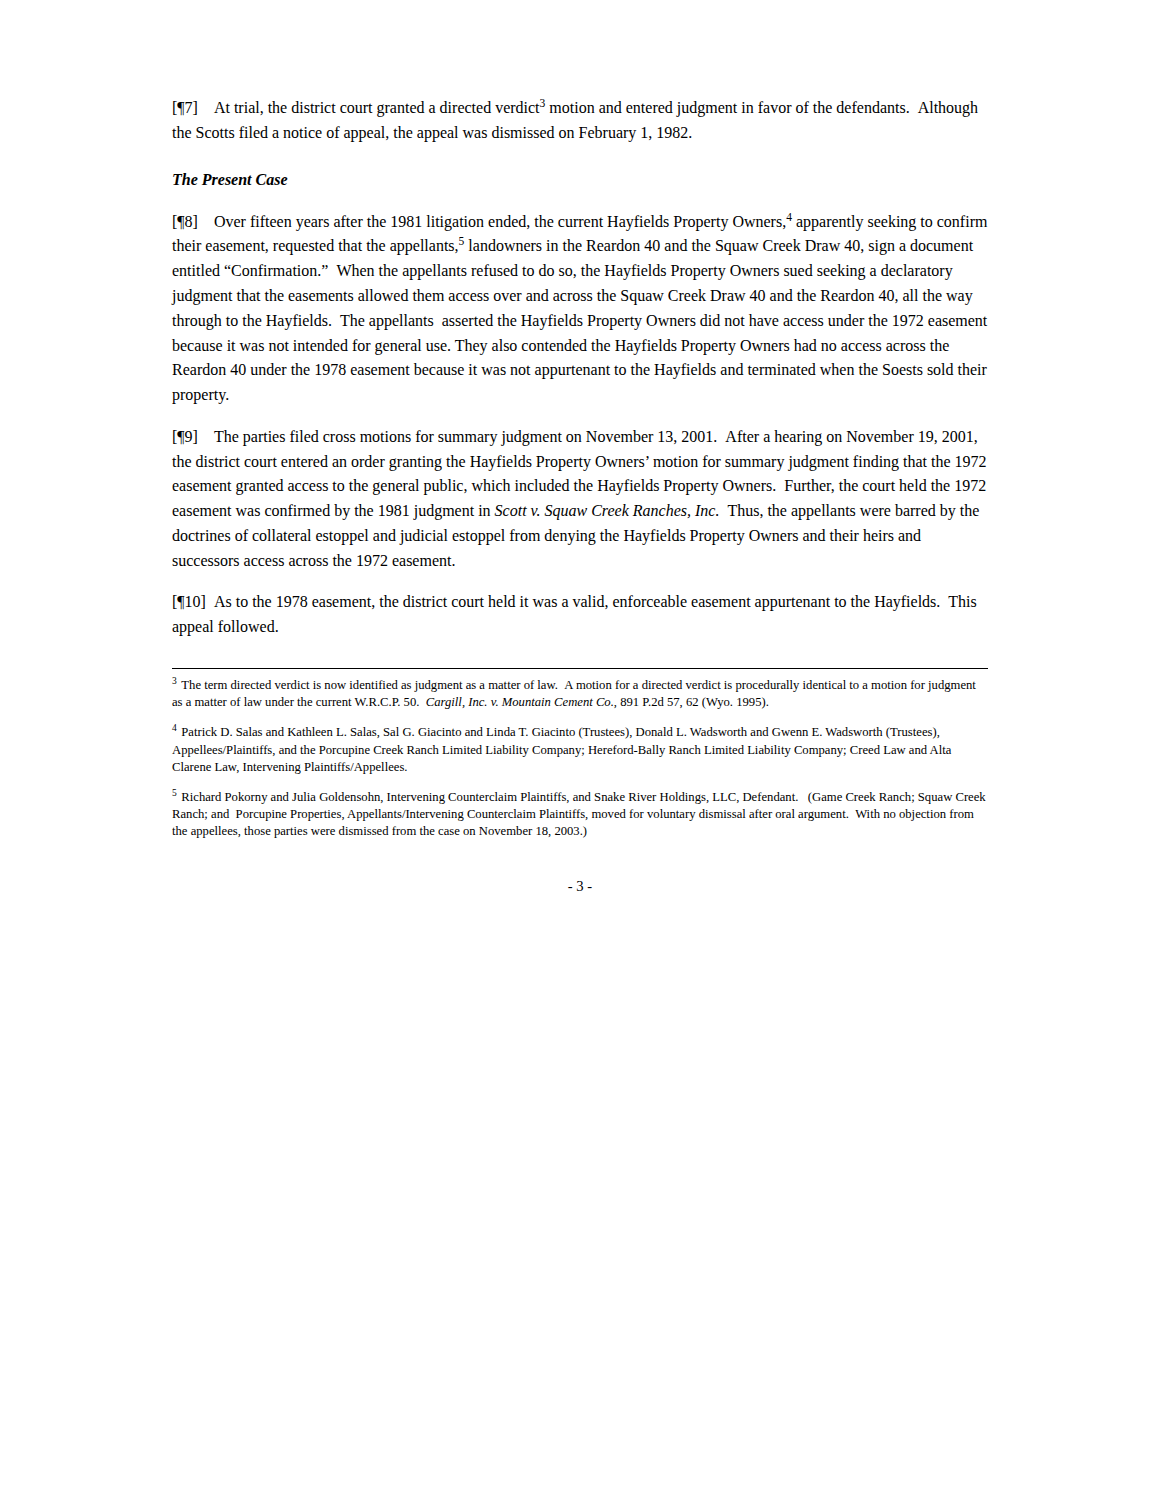[¶7] At trial, the district court granted a directed verdict3 motion and entered judgment in favor of the defendants. Although the Scotts filed a notice of appeal, the appeal was dismissed on February 1, 1982.
The Present Case
[¶8] Over fifteen years after the 1981 litigation ended, the current Hayfields Property Owners,4 apparently seeking to confirm their easement, requested that the appellants,5 landowners in the Reardon 40 and the Squaw Creek Draw 40, sign a document entitled “Confirmation.” When the appellants refused to do so, the Hayfields Property Owners sued seeking a declaratory judgment that the easements allowed them access over and across the Squaw Creek Draw 40 and the Reardon 40, all the way through to the Hayfields. The appellants asserted the Hayfields Property Owners did not have access under the 1972 easement because it was not intended for general use. They also contended the Hayfields Property Owners had no access across the Reardon 40 under the 1978 easement because it was not appurtenant to the Hayfields and terminated when the Soests sold their property.
[¶9] The parties filed cross motions for summary judgment on November 13, 2001. After a hearing on November 19, 2001, the district court entered an order granting the Hayfields Property Owners’ motion for summary judgment finding that the 1972 easement granted access to the general public, which included the Hayfields Property Owners. Further, the court held the 1972 easement was confirmed by the 1981 judgment in Scott v. Squaw Creek Ranches, Inc. Thus, the appellants were barred by the doctrines of collateral estoppel and judicial estoppel from denying the Hayfields Property Owners and their heirs and successors access across the 1972 easement.
[¶10] As to the 1978 easement, the district court held it was a valid, enforceable easement appurtenant to the Hayfields. This appeal followed.
3 The term directed verdict is now identified as judgment as a matter of law. A motion for a directed verdict is procedurally identical to a motion for judgment as a matter of law under the current W.R.C.P. 50. Cargill, Inc. v. Mountain Cement Co., 891 P.2d 57, 62 (Wyo. 1995).
4 Patrick D. Salas and Kathleen L. Salas, Sal G. Giacinto and Linda T. Giacinto (Trustees), Donald L. Wadsworth and Gwenn E. Wadsworth (Trustees), Appellees/Plaintiffs, and the Porcupine Creek Ranch Limited Liability Company; Hereford-Bally Ranch Limited Liability Company; Creed Law and Alta Clarene Law, Intervening Plaintiffs/Appellees.
5 Richard Pokorny and Julia Goldensohn, Intervening Counterclaim Plaintiffs, and Snake River Holdings, LLC, Defendant. (Game Creek Ranch; Squaw Creek Ranch; and Porcupine Properties, Appellants/Intervening Counterclaim Plaintiffs, moved for voluntary dismissal after oral argument. With no objection from the appellees, those parties were dismissed from the case on November 18, 2003.)
- 3 -